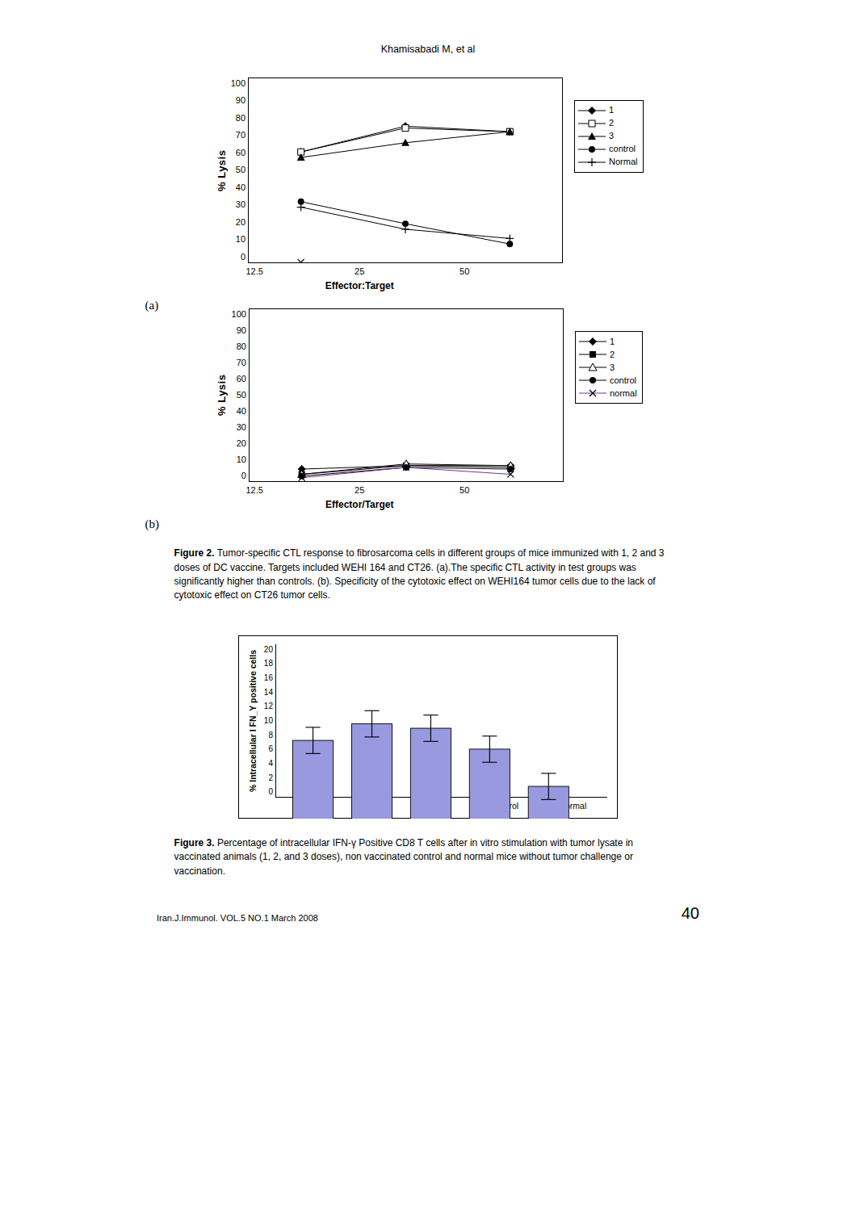Khamisabadi M, et al
% Lysis
1009080706050403020100
1
2
3
control
Normal
12.52550
Effector:Target
(a)
% Lysis
1009080706050403020100
1
2
3
control
normal
12.52550
Effector/Target
(b)
Figure 2. Tumor-specific CTL response to fibrosarcoma cells in different groups of mice immunized with 1, 2 and 3 doses of DC vaccine. Targets included WEHI 164 and CT26. (a).The specific CTL activity in test groups was significantly higher than controls. (b). Specificity of the cytotoxic effect on WEHI164 tumor cells due to the lack of cytotoxic effect on CT26 tumor cells.
% Intracellular I FN_Y positive cells
20181614121086420
123 control normal
Figure 3. Percentage of intracellular IFN-γ Positive CD8 T cells after in vitro stimulation with tumor lysate in vaccinated animals (1, 2, and 3 doses), non vaccinated control and normal mice without tumor challenge or vaccination.
Iran.J.Immunol. VOL.5 NO.1 March 2008
40